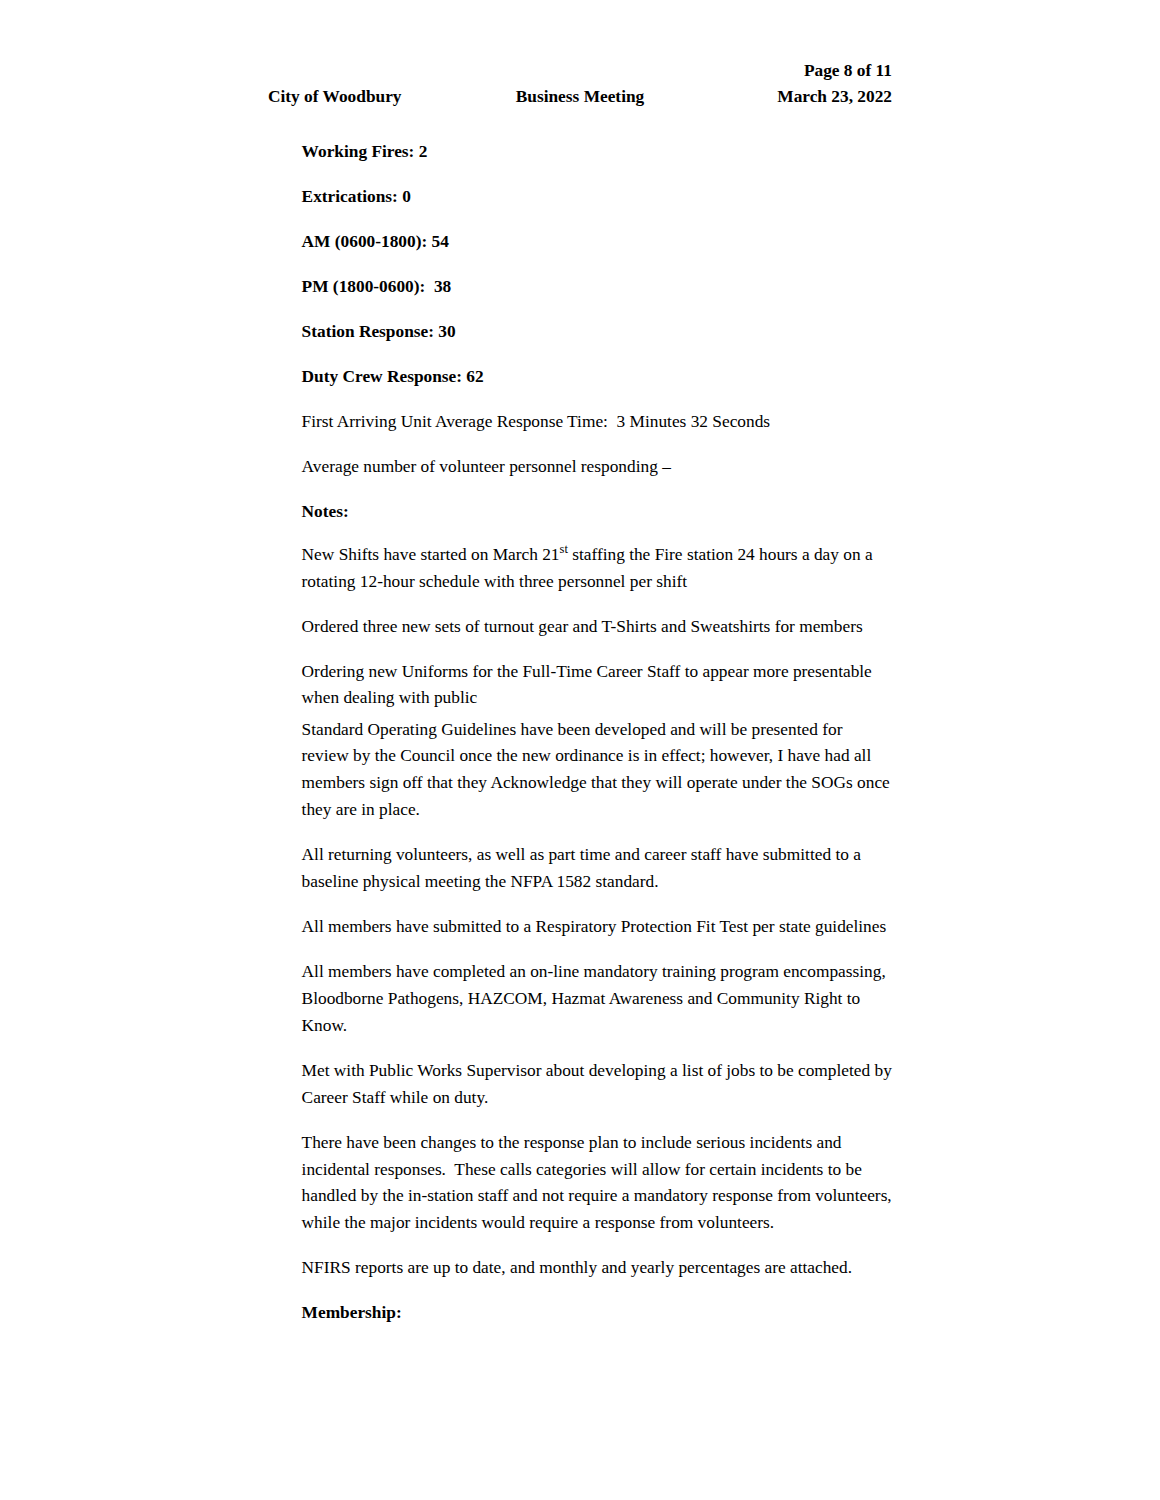Page 8 of 11
City of Woodbury
Business Meeting
March 23, 2022
Working Fires: 2
Extrications: 0
AM (0600-1800): 54
PM (1800-0600): 38
Station Response: 30
Duty Crew Response: 62
First Arriving Unit Average Response Time: 3 Minutes 32 Seconds
Average number of volunteer personnel responding –
Notes:
New Shifts have started on March 21st staffing the Fire station 24 hours a day on a rotating 12-hour schedule with three personnel per shift
Ordered three new sets of turnout gear and T-Shirts and Sweatshirts for members
Ordering new Uniforms for the Full-Time Career Staff to appear more presentable when dealing with public
Standard Operating Guidelines have been developed and will be presented for review by the Council once the new ordinance is in effect; however, I have had all members sign off that they Acknowledge that they will operate under the SOGs once they are in place.
All returning volunteers, as well as part time and career staff have submitted to a baseline physical meeting the NFPA 1582 standard.
All members have submitted to a Respiratory Protection Fit Test per state guidelines
All members have completed an on-line mandatory training program encompassing, Bloodborne Pathogens, HAZCOM, Hazmat Awareness and Community Right to Know.
Met with Public Works Supervisor about developing a list of jobs to be completed by Career Staff while on duty.
There have been changes to the response plan to include serious incidents and incidental responses. These calls categories will allow for certain incidents to be handled by the in-station staff and not require a mandatory response from volunteers, while the major incidents would require a response from volunteers.
NFIRS reports are up to date, and monthly and yearly percentages are attached.
Membership: